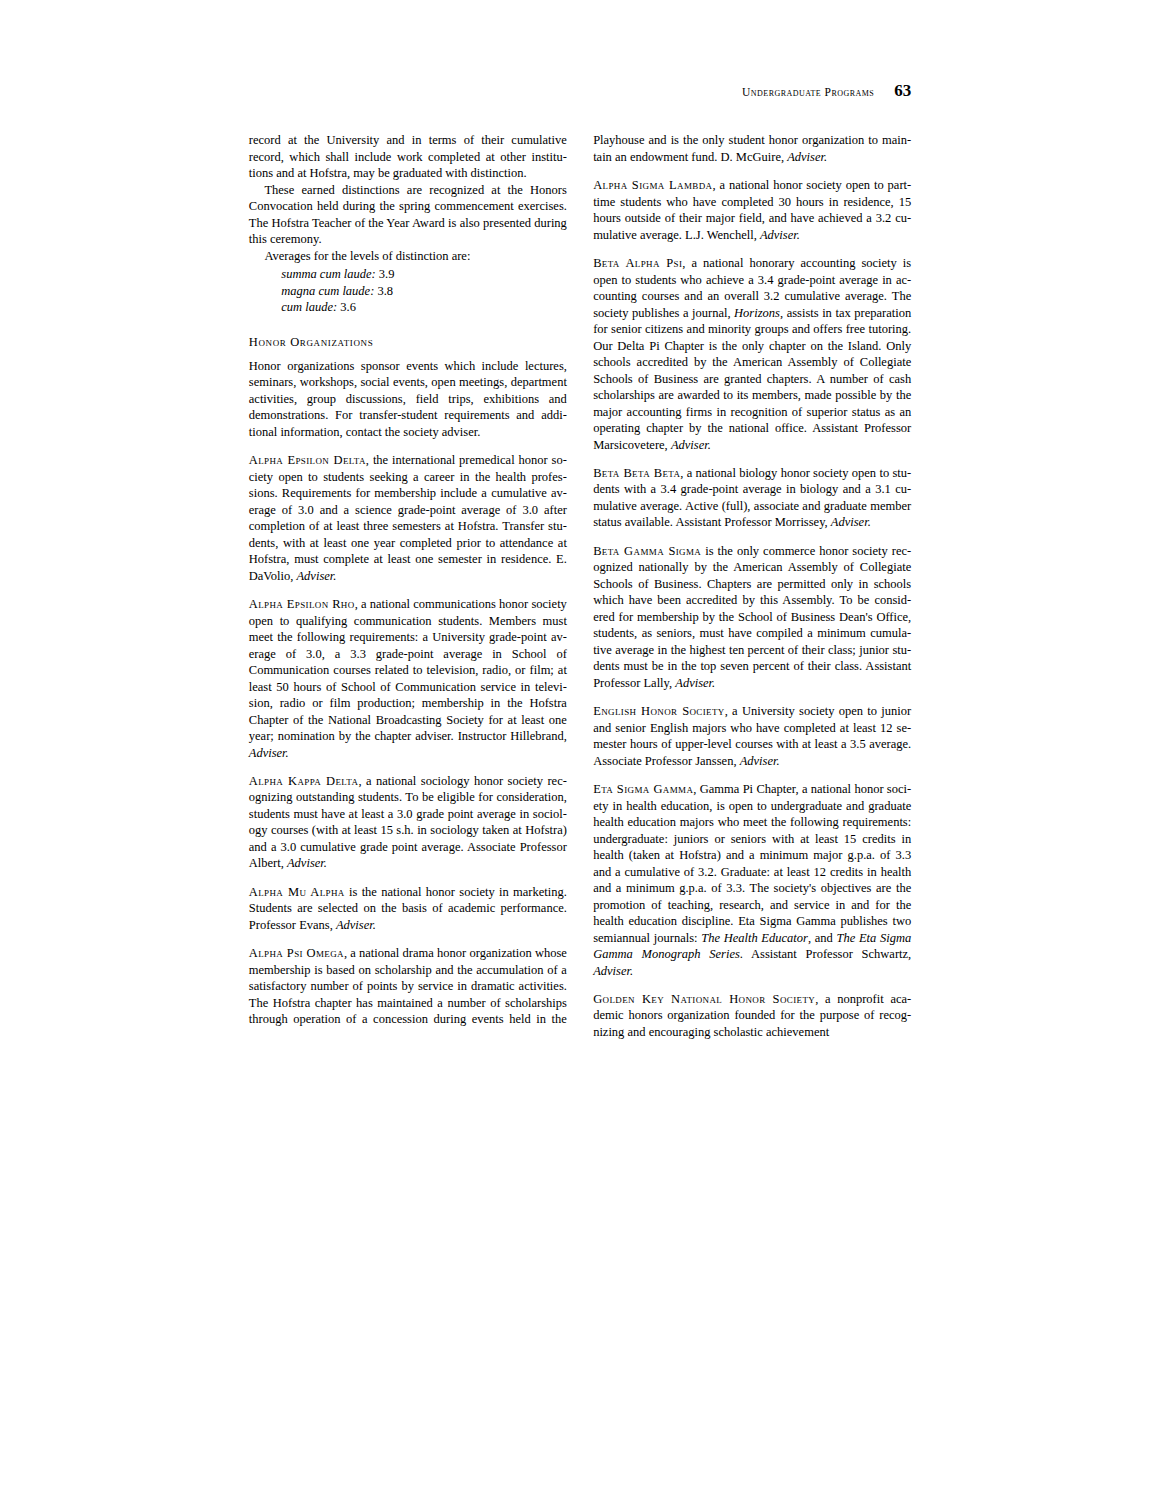Undergraduate Programs 63
record at the University and in terms of their cumulative record, which shall include work completed at other institutions and at Hofstra, may be graduated with distinction.
These earned distinctions are recognized at the Honors Convocation held during the spring commencement exercises. The Hofstra Teacher of the Year Award is also presented during this ceremony.
Averages for the levels of distinction are:
summa cum laude: 3.9
magna cum laude: 3.8
cum laude: 3.6
Honor Organizations
Honor organizations sponsor events which include lectures, seminars, workshops, social events, open meetings, department activities, group discussions, field trips, exhibitions and demonstrations. For transfer-student requirements and additional information, contact the society adviser.
Alpha Epsilon Delta, the international premedical honor society open to students seeking a career in the health professions. Requirements for membership include a cumulative average of 3.0 and a science grade-point average of 3.0 after completion of at least three semesters at Hofstra. Transfer students, with at least one year completed prior to attendance at Hofstra, must complete at least one semester in residence. E. DaVolio, Adviser.
Alpha Epsilon Rho, a national communications honor society open to qualifying communication students. Members must meet the following requirements: a University grade-point average of 3.0, a 3.3 grade-point average in School of Communication courses related to television, radio, or film; at least 50 hours of School of Communication service in television, radio or film production; membership in the Hofstra Chapter of the National Broadcasting Society for at least one year; nomination by the chapter adviser. Instructor Hillebrand, Adviser.
Alpha Kappa Delta, a national sociology honor society recognizing outstanding students. To be eligible for consideration, students must have at least a 3.0 grade point average in sociology courses (with at least 15 s.h. in sociology taken at Hofstra) and a 3.0 cumulative grade point average. Associate Professor Albert, Adviser.
Alpha Mu Alpha is the national honor society in marketing. Students are selected on the basis of academic performance. Professor Evans, Adviser.
Alpha Psi Omega, a national drama honor organization whose membership is based on scholarship and the accumulation of a satisfactory number of points by service in dramatic activities. The Hofstra chapter has maintained a number of scholarships through operation of a concession during events held in the Playhouse and is the only student honor organization to maintain an endowment fund. D. McGuire, Adviser.
Alpha Sigma Lambda, a national honor society open to part-time students who have completed 30 hours in residence, 15 hours outside of their major field, and have achieved a 3.2 cumulative average. L.J. Wenchell, Adviser.
Beta Alpha Psi, a national honorary accounting society is open to students who achieve a 3.4 grade-point average in accounting courses and an overall 3.2 cumulative average. The society publishes a journal, Horizons, assists in tax preparation for senior citizens and minority groups and offers free tutoring. Our Delta Pi Chapter is the only chapter on the Island. Only schools accredited by the American Assembly of Collegiate Schools of Business are granted chapters. A number of cash scholarships are awarded to its members, made possible by the major accounting firms in recognition of superior status as an operating chapter by the national office. Assistant Professor Marsicovetere, Adviser.
Beta Beta Beta, a national biology honor society open to students with a 3.4 grade-point average in biology and a 3.1 cumulative average. Active (full), associate and graduate member status available. Assistant Professor Morrissey, Adviser.
Beta Gamma Sigma is the only commerce honor society recognized nationally by the American Assembly of Collegiate Schools of Business. Chapters are permitted only in schools which have been accredited by this Assembly. To be considered for membership by the School of Business Dean's Office, students, as seniors, must have compiled a minimum cumulative average in the highest ten percent of their class; junior students must be in the top seven percent of their class. Assistant Professor Lally, Adviser.
English Honor Society, a University society open to junior and senior English majors who have completed at least 12 semester hours of upper-level courses with at least a 3.5 average. Associate Professor Janssen, Adviser.
Eta Sigma Gamma, Gamma Pi Chapter, a national honor society in health education, is open to undergraduate and graduate health education majors who meet the following requirements: undergraduate: juniors or seniors with at least 15 credits in health (taken at Hofstra) and a minimum major g.p.a. of 3.3 and a cumulative of 3.2. Graduate: at least 12 credits in health and a minimum g.p.a. of 3.3. The society's objectives are the promotion of teaching, research, and service in and for the health education discipline. Eta Sigma Gamma publishes two semiannual journals: The Health Educator, and The Eta Sigma Gamma Monograph Series. Assistant Professor Schwartz, Adviser.
Golden Key National Honor Society, a nonprofit academic honors organization founded for the purpose of recognizing and encouraging scholastic achievement